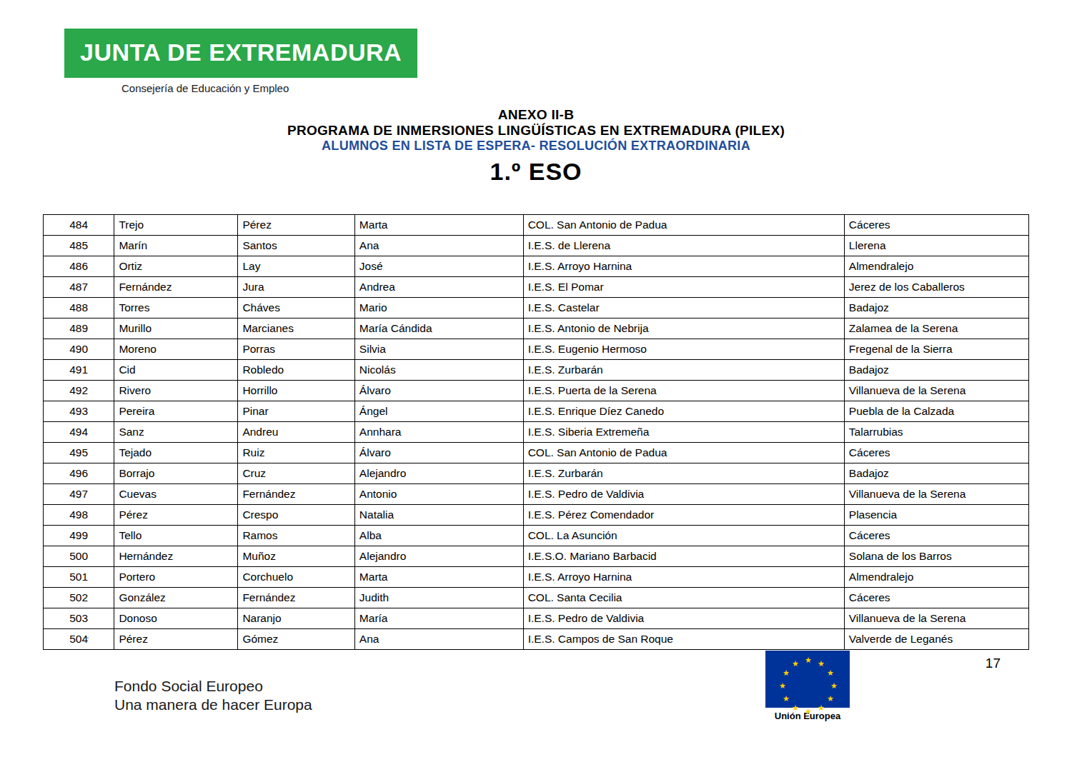JUNTA DE EXTREMADURA
Consejería de Educación y Empleo
ANEXO II-B
PROGRAMA DE INMERSIONES LINGÜÍSTICAS EN EXTREMADURA (PILEX)
ALUMNOS EN LISTA DE ESPERA- RESOLUCIÓN EXTRAORDINARIA
1.º ESO
| 484 | Trejo | Pérez | Marta | COL. San Antonio de Padua | Cáceres |
| 485 | Marín | Santos | Ana | I.E.S. de Llerena | Llerena |
| 486 | Ortiz | Lay | José | I.E.S. Arroyo Harnina | Almendralejo |
| 487 | Fernández | Jura | Andrea | I.E.S. El Pomar | Jerez de los Caballeros |
| 488 | Torres | Cháves | Mario | I.E.S. Castelar | Badajoz |
| 489 | Murillo | Marcianes | María Cándida | I.E.S. Antonio de Nebrija | Zalamea de la Serena |
| 490 | Moreno | Porras | Silvia | I.E.S. Eugenio Hermoso | Fregenal de la Sierra |
| 491 | Cid | Robledo | Nicolás | I.E.S. Zurbarán | Badajoz |
| 492 | Rivero | Horrillo | Álvaro | I.E.S. Puerta de la Serena | Villanueva de la Serena |
| 493 | Pereira | Pinar | Ángel | I.E.S. Enrique Díez Canedo | Puebla de la Calzada |
| 494 | Sanz | Andreu | Annhara | I.E.S. Siberia Extremeña | Talarrubias |
| 495 | Tejado | Ruiz | Álvaro | COL. San Antonio de Padua | Cáceres |
| 496 | Borrajo | Cruz | Alejandro | I.E.S. Zurbarán | Badajoz |
| 497 | Cuevas | Fernández | Antonio | I.E.S. Pedro de Valdivia | Villanueva de la Serena |
| 498 | Pérez | Crespo | Natalia | I.E.S. Pérez Comendador | Plasencia |
| 499 | Tello | Ramos | Alba | COL. La Asunción | Cáceres |
| 500 | Hernández | Muñoz | Alejandro | I.E.S.O. Mariano Barbacid | Solana de los Barros |
| 501 | Portero | Corchuelo | Marta | I.E.S. Arroyo Harnina | Almendralejo |
| 502 | González | Fernández | Judith | COL. Santa Cecilia | Cáceres |
| 503 | Donoso | Naranjo | María | I.E.S. Pedro de Valdivia | Villanueva de la Serena |
| 504 | Pérez | Gómez | Ana | I.E.S. Campos de San Roque | Valverde de Leganés |
'
Fondo Social Europeo
Una manera de hacer Europa
★ ★ ★ ★ ★ ★ ★ ★ ★ ★ ★ ★
Unión Europea
17